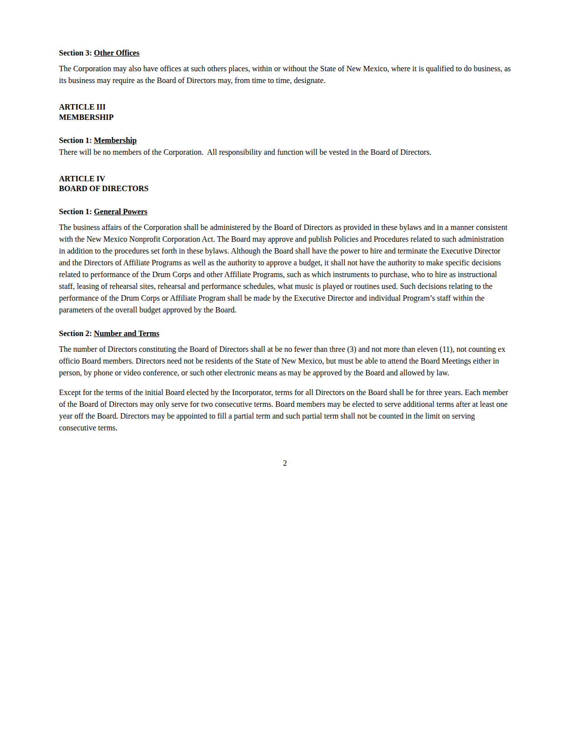Section 3: Other Offices
The Corporation may also have offices at such others places, within or without the State of New Mexico, where it is qualified to do business, as its business may require as the Board of Directors may, from time to time, designate.
ARTICLE III
MEMBERSHIP
Section 1: Membership
There will be no members of the Corporation. All responsibility and function will be vested in the Board of Directors.
ARTICLE IV
BOARD OF DIRECTORS
Section 1: General Powers
The business affairs of the Corporation shall be administered by the Board of Directors as provided in these bylaws and in a manner consistent with the New Mexico Nonprofit Corporation Act. The Board may approve and publish Policies and Procedures related to such administration in addition to the procedures set forth in these bylaws. Although the Board shall have the power to hire and terminate the Executive Director and the Directors of Affiliate Programs as well as the authority to approve a budget, it shall not have the authority to make specific decisions related to performance of the Drum Corps and other Affiliate Programs, such as which instruments to purchase, who to hire as instructional staff, leasing of rehearsal sites, rehearsal and performance schedules, what music is played or routines used. Such decisions relating to the performance of the Drum Corps or Affiliate Program shall be made by the Executive Director and individual Program’s staff within the parameters of the overall budget approved by the Board.
Section 2: Number and Terms
The number of Directors constituting the Board of Directors shall at be no fewer than three (3) and not more than eleven (11), not counting ex officio Board members. Directors need not be residents of the State of New Mexico, but must be able to attend the Board Meetings either in person, by phone or video conference, or such other electronic means as may be approved by the Board and allowed by law.
Except for the terms of the initial Board elected by the Incorporator, terms for all Directors on the Board shall be for three years. Each member of the Board of Directors may only serve for two consecutive terms. Board members may be elected to serve additional terms after at least one year off the Board. Directors may be appointed to fill a partial term and such partial term shall not be counted in the limit on serving consecutive terms.
2